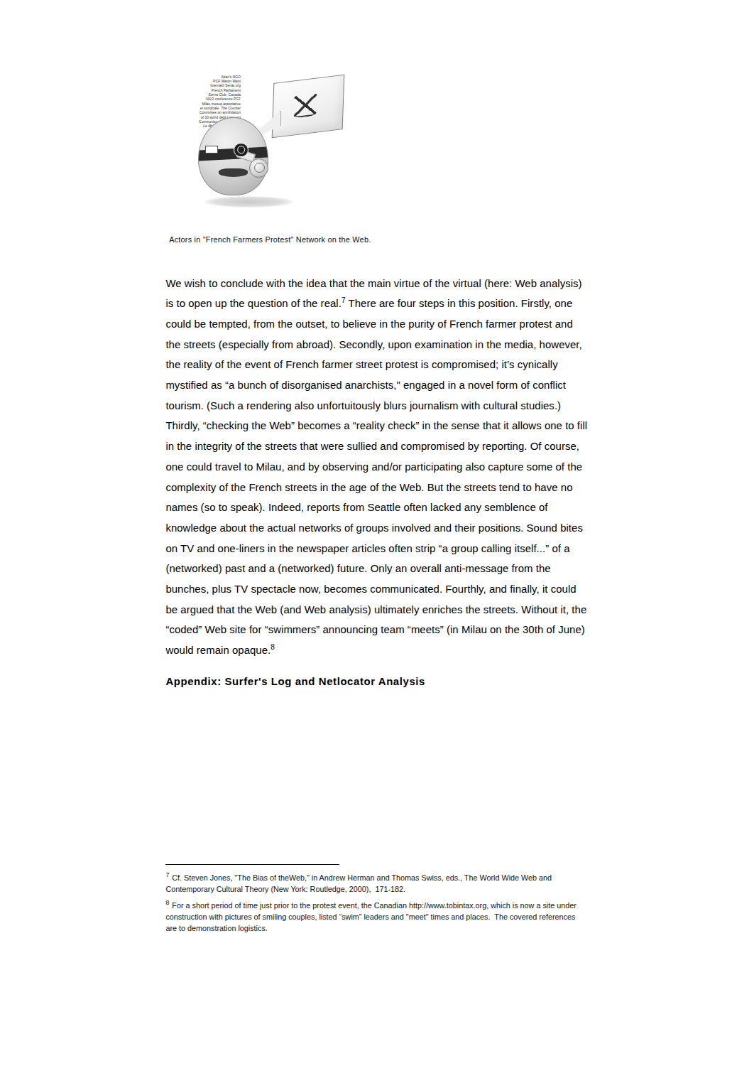Attac's NGO
PCF Waron Want
Internatif Senat.org
French Parliament
Sierra Club, Canada
NGO conference PCF
Milau mesea associative
et syndicale The Counter
Committee on annihilation
of 3d world debt Lyce org
Communist student assoc.
Le Monde Diplomatique
Senator of Calvados
Tobin Tax Milau host
Attac Netherlands
Actors in "French Farmers Protest" Network on the Web.
We wish to conclude with the idea that the main virtue of the virtual (here: Web analysis) is to open up the question of the real.7 There are four steps in this position. Firstly, one could be tempted, from the outset, to believe in the purity of French farmer protest and the streets (especially from abroad). Secondly, upon examination in the media, however, the reality of the event of French farmer street protest is compromised; it’s cynically mystified as “a bunch of disorganised anarchists," engaged in a novel form of conflict tourism. (Such a rendering also unfortuitously blurs journalism with cultural studies.) Thirdly, “checking the Web” becomes a “reality check” in the sense that it allows one to fill in the integrity of the streets that were sullied and compromised by reporting. Of course, one could travel to Milau, and by observing and/or participating also capture some of the complexity of the French streets in the age of the Web. But the streets tend to have no names (so to speak). Indeed, reports from Seattle often lacked any semblence of knowledge about the actual networks of groups involved and their positions. Sound bites on TV and one-liners in the newspaper articles often strip “a group calling itself...” of a (networked) past and a (networked) future. Only an overall anti-message from the bunches, plus TV spectacle now, becomes communicated. Fourthly, and finally, it could be argued that the Web (and Web analysis) ultimately enriches the streets. Without it, the “coded” Web site for “swimmers” announcing team “meets” (in Milau on the 30th of June) would remain opaque.8
Appendix: Surfer's Log and Netlocator Analysis
7 Cf. Steven Jones, "The Bias of theWeb," in Andrew Herman and Thomas Swiss, eds., The World Wide Web and Contemporary Cultural Theory (New York: Routledge, 2000), 171-182.
8 For a short period of time just prior to the protest event, the Canadian http://www.tobintax.org, which is now a site under construction with pictures of smiling couples, listed “swim” leaders and "meet" times and places. The covered references are to demonstration logistics.